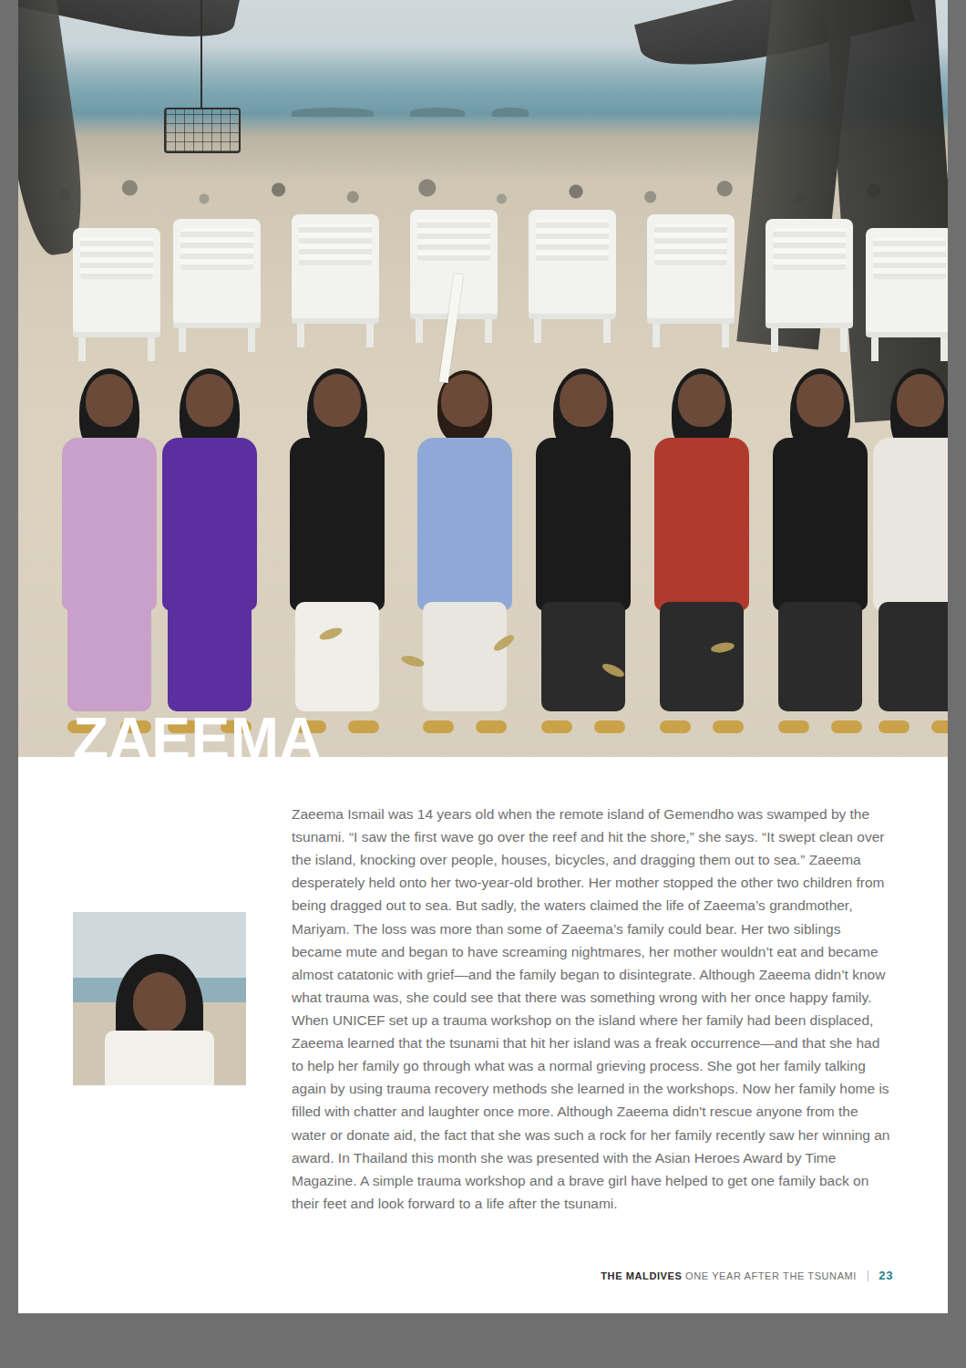Zaeema A little bravery goes a long way
Zaeema Ismail was 14 years old when the remote island of Gemendho was swamped by the tsunami. “I saw the first wave go over the reef and hit the shore,” she says. “It swept clean over the island, knocking over people, houses, bicycles, and dragging them out to sea.” Zaeema desperately held onto her two-year-old brother. Her mother stopped the other two children from being dragged out to sea. But sadly, the waters claimed the life of Zaeema’s grandmother, Mariyam. The loss was more than some of Zaeema’s family could bear. Her two siblings became mute and began to have screaming nightmares, her mother wouldn’t eat and became almost catatonic with grief—and the family began to disintegrate. Although Zaeema didn’t know what trauma was, she could see that there was something wrong with her once happy family. When UNICEF set up a trauma workshop on the island where her family had been displaced, Zaeema learned that the tsunami that hit her island was a freak occurrence—and that she had to help her family go through what was a normal grieving process. She got her family talking again by using trauma recovery methods she learned in the workshops. Now her family home is filled with chatter and laughter once more. Although Zaeema didn't rescue anyone from the water or donate aid, the fact that she was such a rock for her family recently saw her winning an award. In Thailand this month she was presented with the Asian Heroes Award by Time Magazine. A simple trauma workshop and a brave girl have helped to get one family back on their feet and look forward to a life after the tsunami.
THE MALDIVES ONE YEAR AFTER THE TSUNAMI 23